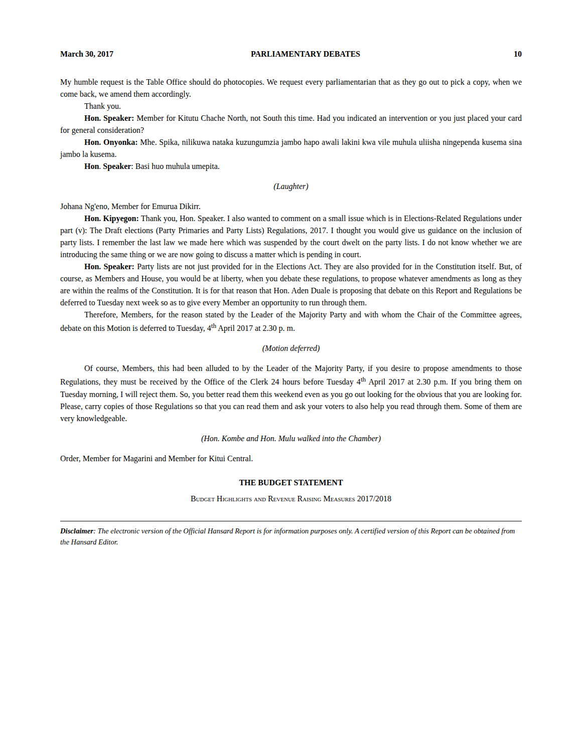March 30, 2017 PARLIAMENTARY DEBATES 10
My humble request is the Table Office should do photocopies. We request every parliamentarian that as they go out to pick a copy, when we come back, we amend them accordingly.
Thank you.
Hon. Speaker: Member for Kitutu Chache North, not South this time. Had you indicated an intervention or you just placed your card for general consideration?
Hon. Onyonka: Mhe. Spika, nilikuwa nataka kuzungumzia jambo hapo awali lakini kwa vile muhula uliisha ningependa kusema sina jambo la kusema.
Hon. Speaker: Basi huo muhula umepita.
(Laughter)
Johana Ng'eno, Member for Emurua Dikirr.
Hon. Kipyegon: Thank you, Hon. Speaker. I also wanted to comment on a small issue which is in Elections-Related Regulations under part (v): The Draft elections (Party Primaries and Party Lists) Regulations, 2017. I thought you would give us guidance on the inclusion of party lists. I remember the last law we made here which was suspended by the court dwelt on the party lists. I do not know whether we are introducing the same thing or we are now going to discuss a matter which is pending in court.
Hon. Speaker: Party lists are not just provided for in the Elections Act. They are also provided for in the Constitution itself. But, of course, as Members and House, you would be at liberty, when you debate these regulations, to propose whatever amendments as long as they are within the realms of the Constitution. It is for that reason that Hon. Aden Duale is proposing that debate on this Report and Regulations be deferred to Tuesday next week so as to give every Member an opportunity to run through them.
Therefore, Members, for the reason stated by the Leader of the Majority Party and with whom the Chair of the Committee agrees, debate on this Motion is deferred to Tuesday, 4th April 2017 at 2.30 p. m.
(Motion deferred)
Of course, Members, this had been alluded to by the Leader of the Majority Party, if you desire to propose amendments to those Regulations, they must be received by the Office of the Clerk 24 hours before Tuesday 4th April 2017 at 2.30 p.m. If you bring them on Tuesday morning, I will reject them. So, you better read them this weekend even as you go out looking for the obvious that you are looking for. Please, carry copies of those Regulations so that you can read them and ask your voters to also help you read through them. Some of them are very knowledgeable.
(Hon. Kombe and Hon. Mulu walked into the Chamber)
Order, Member for Magarini and Member for Kitui Central.
THE BUDGET STATEMENT
Budget Highlights and Revenue Raising Measures 2017/2018
Disclaimer: The electronic version of the Official Hansard Report is for information purposes only. A certified version of this Report can be obtained from the Hansard Editor.